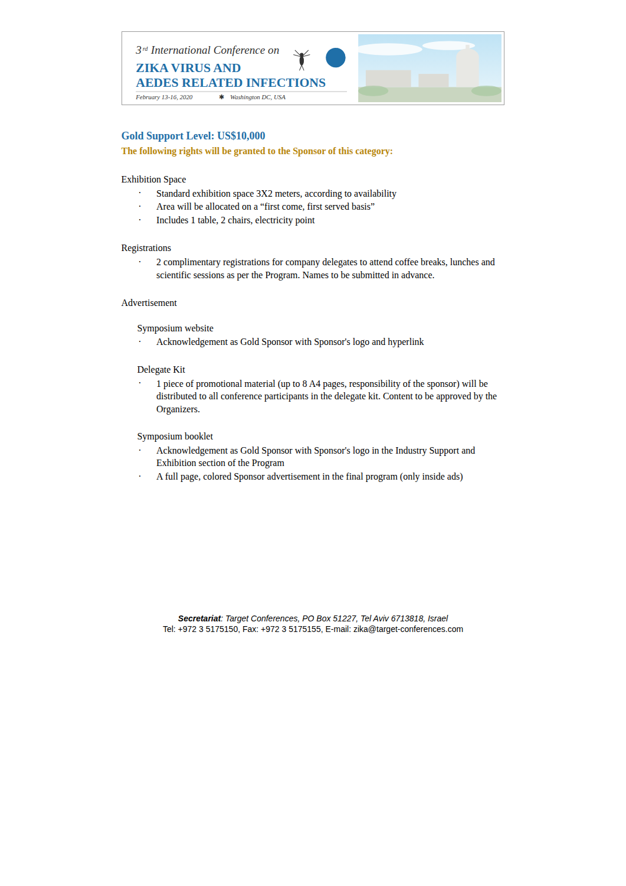Gold Support Level: US$10,000
The following rights will be granted to the Sponsor of this category:
Exhibition Space
Standard exhibition space 3X2 meters, according to availability
Area will be allocated on a “first come, first served basis”
Includes 1 table, 2 chairs, electricity point
Registrations
2 complimentary registrations for company delegates to attend coffee breaks, lunches and scientific sessions as per the Program. Names to be submitted in advance.
Advertisement
Symposium website
Acknowledgement as Gold Sponsor with Sponsor's logo and hyperlink
Delegate Kit
1 piece of promotional material (up to 8 A4 pages, responsibility of the sponsor) will be distributed to all conference participants in the delegate kit. Content to be approved by the Organizers.
Symposium booklet
Acknowledgement as Gold Sponsor with Sponsor's logo in the Industry Support and Exhibition section of the Program
A full page, colored Sponsor advertisement in the final program (only inside ads)
Secretariat: Target Conferences, PO Box 51227, Tel Aviv 6713818, Israel
Tel: +972 3 5175150, Fax: +972 3 5175155, E-mail: zika@target-conferences.com